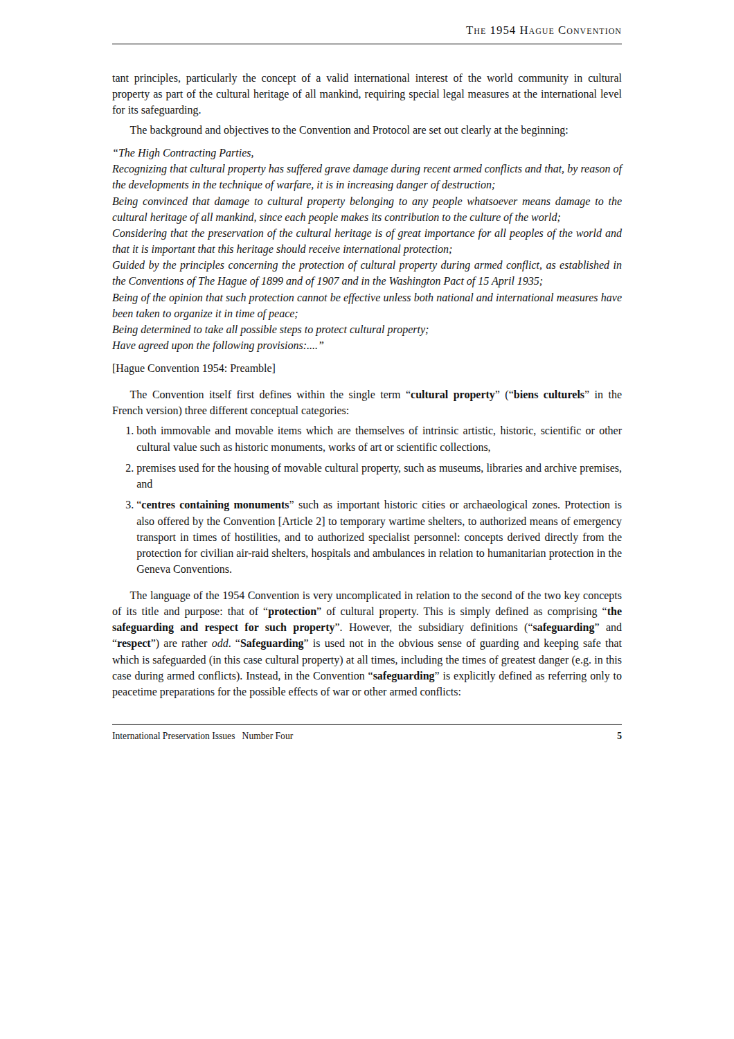The 1954 Hague Convention
tant principles, particularly the concept of a valid international interest of the world community in cultural property as part of the cultural heritage of all mankind, requiring special legal measures at the international level for its safeguarding.
The background and objectives to the Convention and Protocol are set out clearly at the beginning:
“The High Contracting Parties,
Recognizing that cultural property has suffered grave damage during recent armed conflicts and that, by reason of the developments in the technique of warfare, it is in increasing danger of destruction;
Being convinced that damage to cultural property belonging to any people whatsoever means damage to the cultural heritage of all mankind, since each people makes its contribution to the culture of the world;
Considering that the preservation of the cultural heritage is of great importance for all peoples of the world and that it is important that this heritage should receive international protection;
Guided by the principles concerning the protection of cultural property during armed conflict, as established in the Conventions of The Hague of 1899 and of 1907 and in the Washington Pact of 15 April 1935;
Being of the opinion that such protection cannot be effective unless both national and international measures have been taken to organize it in time of peace;
Being determined to take all possible steps to protect cultural property;
Have agreed upon the following provisions:....”
[Hague Convention 1954: Preamble]
The Convention itself first defines within the single term “cultural property” (“biens culturels” in the French version) three different conceptual categories:
both immovable and movable items which are themselves of intrinsic artistic, historic, scientific or other cultural value such as historic monuments, works of art or scientific collections,
premises used for the housing of movable cultural property, such as museums, libraries and archive premises, and
“centres containing monuments” such as important historic cities or archaeological zones. Protection is also offered by the Convention [Article 2] to temporary wartime shelters, to authorized means of emergency transport in times of hostilities, and to authorized specialist personnel: concepts derived directly from the protection for civilian air-raid shelters, hospitals and ambulances in relation to humanitarian protection in the Geneva Conventions.
The language of the 1954 Convention is very uncomplicated in relation to the second of the two key concepts of its title and purpose: that of “protection” of cultural property. This is simply defined as comprising “the safeguarding and respect for such property”. However, the subsidiary definitions (“safeguarding” and “respect”) are rather odd. “Safeguarding” is used not in the obvious sense of guarding and keeping safe that which is safeguarded (in this case cultural property) at all times, including the times of greatest danger (e.g. in this case during armed conflicts). Instead, in the Convention “safeguarding” is explicitly defined as referring only to peacetime preparations for the possible effects of war or other armed conflicts:
International Preservation Issues Number Four 5